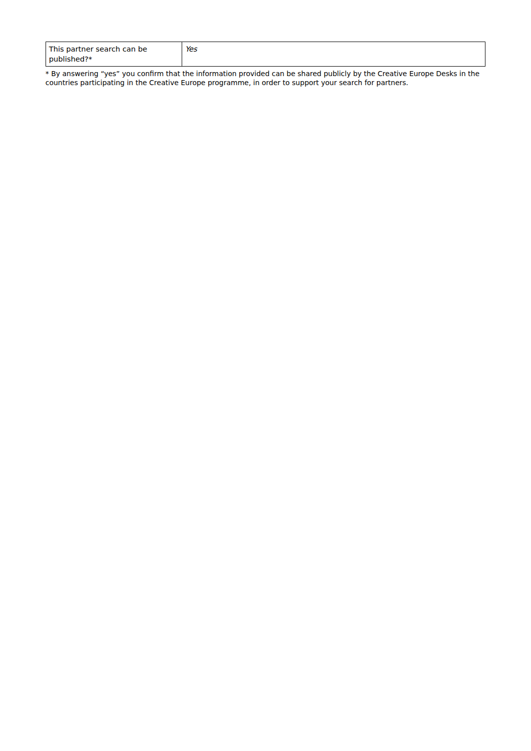| This partner search can be published?* | Yes |
* By answering “yes” you confirm that the information provided can be shared publicly by the Creative Europe Desks in the countries participating in the Creative Europe programme, in order to support your search for partners.